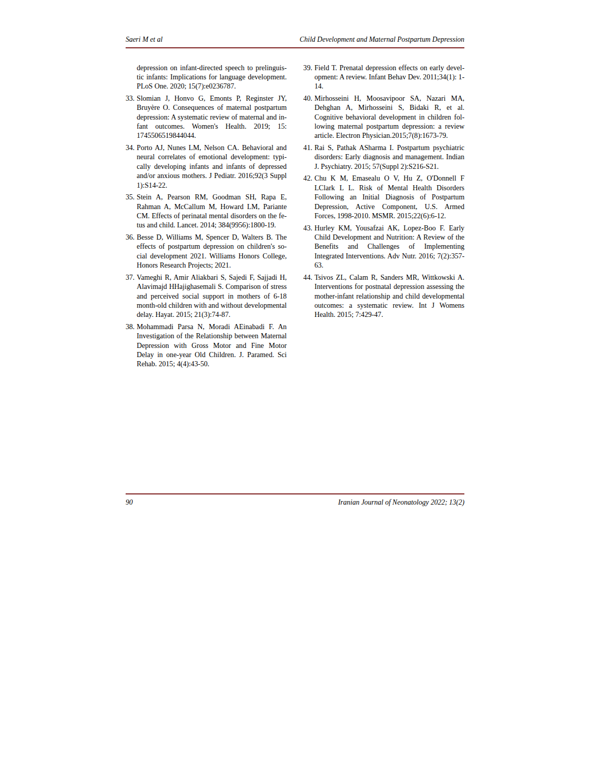Saeri M et al
Child Development and Maternal Postpartum Depression
depression on infant-directed speech to prelinguistic infants: Implications for language development. PLoS One. 2020; 15(7):e0236787.
33. Slomian J, Honvo G, Emonts P, Reginster JY, Bruyère O. Consequences of maternal postpartum depression: A systematic review of maternal and infant outcomes. Women's Health. 2019; 15: 1745506519844044.
34. Porto AJ, Nunes LM, Nelson CA. Behavioral and neural correlates of emotional development: typically developing infants and infants of depressed and/or anxious mothers. J Pediatr. 2016;92(3 Suppl 1):S14-22.
35. Stein A, Pearson RM, Goodman SH, Rapa E, Rahman A, McCallum M, Howard LM, Pariante CM. Effects of perinatal mental disorders on the fetus and child. Lancet. 2014; 384(9956):1800-19.
36. Besse D, Williams M, Spencer D, Walters B. The effects of postpartum depression on children's social development 2021. Williams Honors College, Honors Research Projects; 2021.
37. Vameghi R, Amir Aliakbari S, Sajedi F, Sajjadi H, Alavimajd HHajighasemali S. Comparison of stress and perceived social support in mothers of 6-18 month-old children with and without developmental delay. Hayat. 2015; 21(3):74-87.
38. Mohammadi Parsa N, Moradi AEinabadi F. An Investigation of the Relationship between Maternal Depression with Gross Motor and Fine Motor Delay in one-year Old Children. J. Paramed. Sci Rehab. 2015; 4(4):43-50.
39. Field T. Prenatal depression effects on early development: A review. Infant Behav Dev. 2011;34(1): 1-14.
40. Mirhosseini H, Moosavipoor SA, Nazari MA, Dehghan A, Mirhosseini S, Bidaki R, et al. Cognitive behavioral development in children following maternal postpartum depression: a review article. Electron Physician.2015;7(8):1673-79.
41. Rai S, Pathak ASharma I. Postpartum psychiatric disorders: Early diagnosis and management. Indian J. Psychiatry. 2015; 57(Suppl 2):S216-S21.
42. Chu K M, Emasealu O V, Hu Z, O'Donnell F LClark L L. Risk of Mental Health Disorders Following an Initial Diagnosis of Postpartum Depression, Active Component, U.S. Armed Forces, 1998-2010. MSMR. 2015;22(6):6-12.
43. Hurley KM, Yousafzai AK, Lopez-Boo F. Early Child Development and Nutrition: A Review of the Benefits and Challenges of Implementing Integrated Interventions. Adv Nutr. 2016; 7(2):357-63.
44. Tsivos ZL, Calam R, Sanders MR, Wittkowski A. Interventions for postnatal depression assessing the mother-infant relationship and child developmental outcomes: a systematic review. Int J Womens Health. 2015; 7:429-47.
90
Iranian Journal of Neonatology 2022; 13(2)